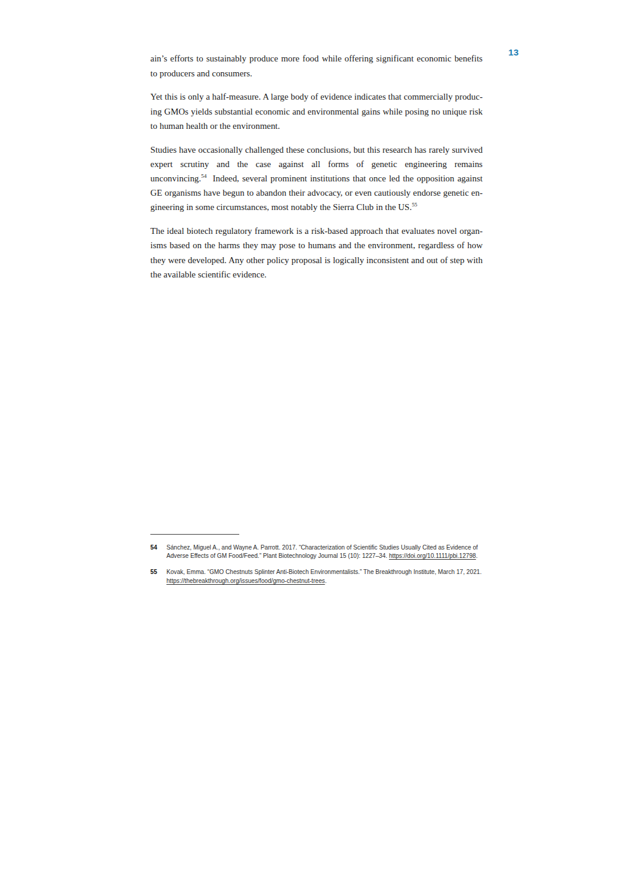13
ain’s efforts to sustainably produce more food while offering significant economic benefits to producers and consumers.
Yet this is only a half-measure. A large body of evidence indicates that commercially producing GMOs yields substantial economic and environmental gains while posing no unique risk to human health or the environment.
Studies have occasionally challenged these conclusions, but this research has rarely survived expert scrutiny and the case against all forms of genetic engineering remains unconvincing.54 Indeed, several prominent institutions that once led the opposition against GE organisms have begun to abandon their advocacy, or even cautiously endorse genetic engineering in some circumstances, most notably the Sierra Club in the US.55
The ideal biotech regulatory framework is a risk-based approach that evaluates novel organisms based on the harms they may pose to humans and the environment, regardless of how they were developed. Any other policy proposal is logically inconsistent and out of step with the available scientific evidence.
54 Sánchez, Miguel A., and Wayne A. Parrott. 2017. “Characterization of Scientific Studies Usually Cited as Evidence of Adverse Effects of GM Food/Feed.” Plant Biotechnology Journal 15 (10): 1227–34. https://doi.org/10.1111/pbi.12798.
55 Kovak, Emma. “GMO Chestnuts Splinter Anti-Biotech Environmentalists.” The Breakthrough Institute, March 17, 2021. https://thebreakthrough.org/issues/food/gmo-chestnut-trees.